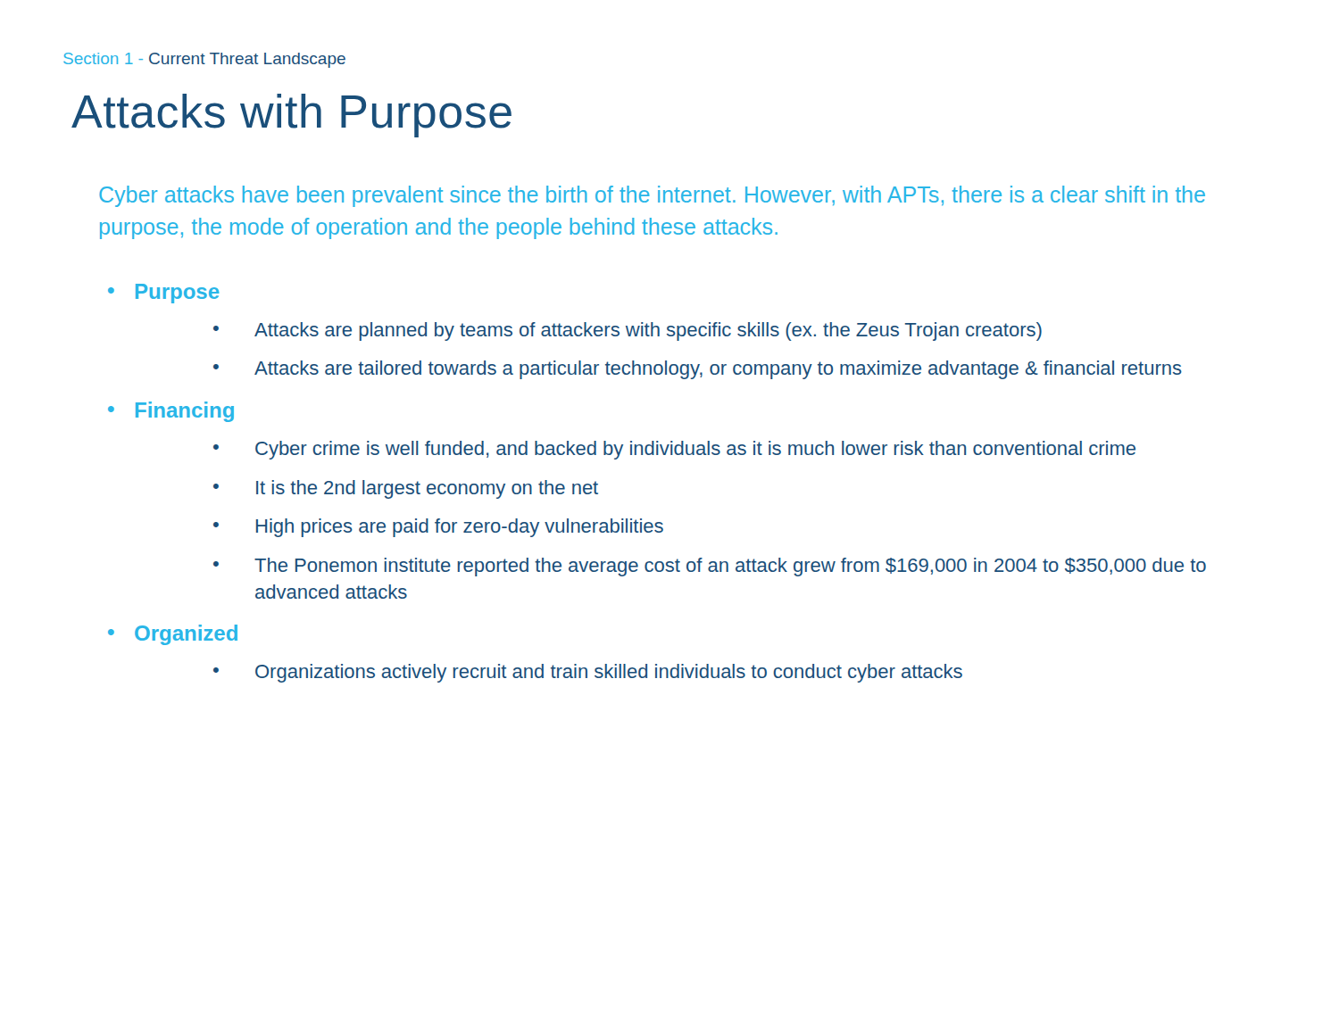Section 1 - Current Threat Landscape
Attacks with Purpose
Cyber attacks have been prevalent since the birth of the internet. However, with APTs, there is a clear shift in the purpose, the mode of operation and the people behind these attacks.
Purpose
Attacks are planned by teams of attackers with specific skills (ex. the Zeus Trojan creators)
Attacks are tailored towards a particular technology, or company to maximize advantage & financial returns
Financing
Cyber crime is well funded, and backed by individuals as it is much lower risk than conventional crime
It is the 2nd largest economy on the net
High prices are paid for zero-day vulnerabilities
The Ponemon institute reported the average cost of an attack grew from $169,000 in 2004 to $350,000 due to advanced attacks
Organized
Organizations actively recruit and train skilled individuals to conduct cyber attacks